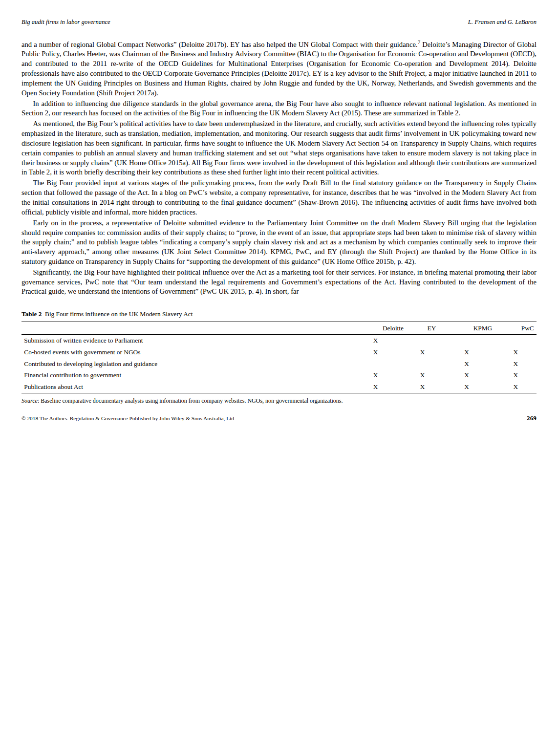Big audit firms in labor governance L. Fransen and G. LeBaron
and a number of regional Global Compact Networks” (Deloitte 2017b). EY has also helped the UN Global Compact with their guidance.7 Deloitte’s Managing Director of Global Public Policy, Charles Heeter, was Chairman of the Business and Industry Advisory Committee (BIAC) to the Organisation for Economic Co-operation and Development (OECD), and contributed to the 2011 re-write of the OECD Guidelines for Multinational Enterprises (Organisation for Economic Co-operation and Development 2014). Deloitte professionals have also contributed to the OECD Corporate Governance Principles (Deloitte 2017c). EY is a key advisor to the Shift Project, a major initiative launched in 2011 to implement the UN Guiding Principles on Business and Human Rights, chaired by John Ruggie and funded by the UK, Norway, Netherlands, and Swedish governments and the Open Society Foundation (Shift Project 2017a).
In addition to influencing due diligence standards in the global governance arena, the Big Four have also sought to influence relevant national legislation. As mentioned in Section 2, our research has focused on the activities of the Big Four in influencing the UK Modern Slavery Act (2015). These are summarized in Table 2.
As mentioned, the Big Four’s political activities have to date been underemphasized in the literature, and crucially, such activities extend beyond the influencing roles typically emphasized in the literature, such as translation, mediation, implementation, and monitoring. Our research suggests that audit firms’ involvement in UK policymaking toward new disclosure legislation has been significant. In particular, firms have sought to influence the UK Modern Slavery Act Section 54 on Transparency in Supply Chains, which requires certain companies to publish an annual slavery and human trafficking statement and set out “what steps organisations have taken to ensure modern slavery is not taking place in their business or supply chains” (UK Home Office 2015a). All Big Four firms were involved in the development of this legislation and although their contributions are summarized in Table 2, it is worth briefly describing their key contributions as these shed further light into their recent political activities.
The Big Four provided input at various stages of the policymaking process, from the early Draft Bill to the final statutory guidance on the Transparency in Supply Chains section that followed the passage of the Act. In a blog on PwC’s website, a company representative, for instance, describes that he was “involved in the Modern Slavery Act from the initial consultations in 2014 right through to contributing to the final guidance document” (Shaw-Brown 2016). The influencing activities of audit firms have involved both official, publicly visible and informal, more hidden practices.
Early on in the process, a representative of Deloitte submitted evidence to the Parliamentary Joint Committee on the draft Modern Slavery Bill urging that the legislation should require companies to: commission audits of their supply chains; to “prove, in the event of an issue, that appropriate steps had been taken to minimise risk of slavery within the supply chain;” and to publish league tables “indicating a company’s supply chain slavery risk and act as a mechanism by which companies continually seek to improve their anti-slavery approach,” among other measures (UK Joint Select Committee 2014). KPMG, PwC, and EY (through the Shift Project) are thanked by the Home Office in its statutory guidance on Transparency in Supply Chains for “supporting the development of this guidance” (UK Home Office 2015b, p. 42).
Significantly, the Big Four have highlighted their political influence over the Act as a marketing tool for their services. For instance, in briefing material promoting their labor governance services, PwC note that “Our team understand the legal requirements and Government’s expectations of the Act. Having contributed to the development of the Practical guide, we understand the intentions of Government” (PwC UK 2015, p. 4). In short, far
Table 2 Big Four firms influence on the UK Modern Slavery Act
| | Deloitte | EY | KPMG | PwC |
| --- | --- | --- | --- | --- |
| Submission of written evidence to Parliament | X | | | |
| Co-hosted events with government or NGOs | X | X | X | X |
| Contributed to developing legislation and guidance | | | X | X |
| Financial contribution to government | X | X | X | X |
| Publications about Act | X | X | X | X |
Source: Baseline comparative documentary analysis using information from company websites. NGOs, non-governmental organizations.
© 2018 The Authors. Regulation & Governance Published by John Wiley & Sons Australia, Ltd 269